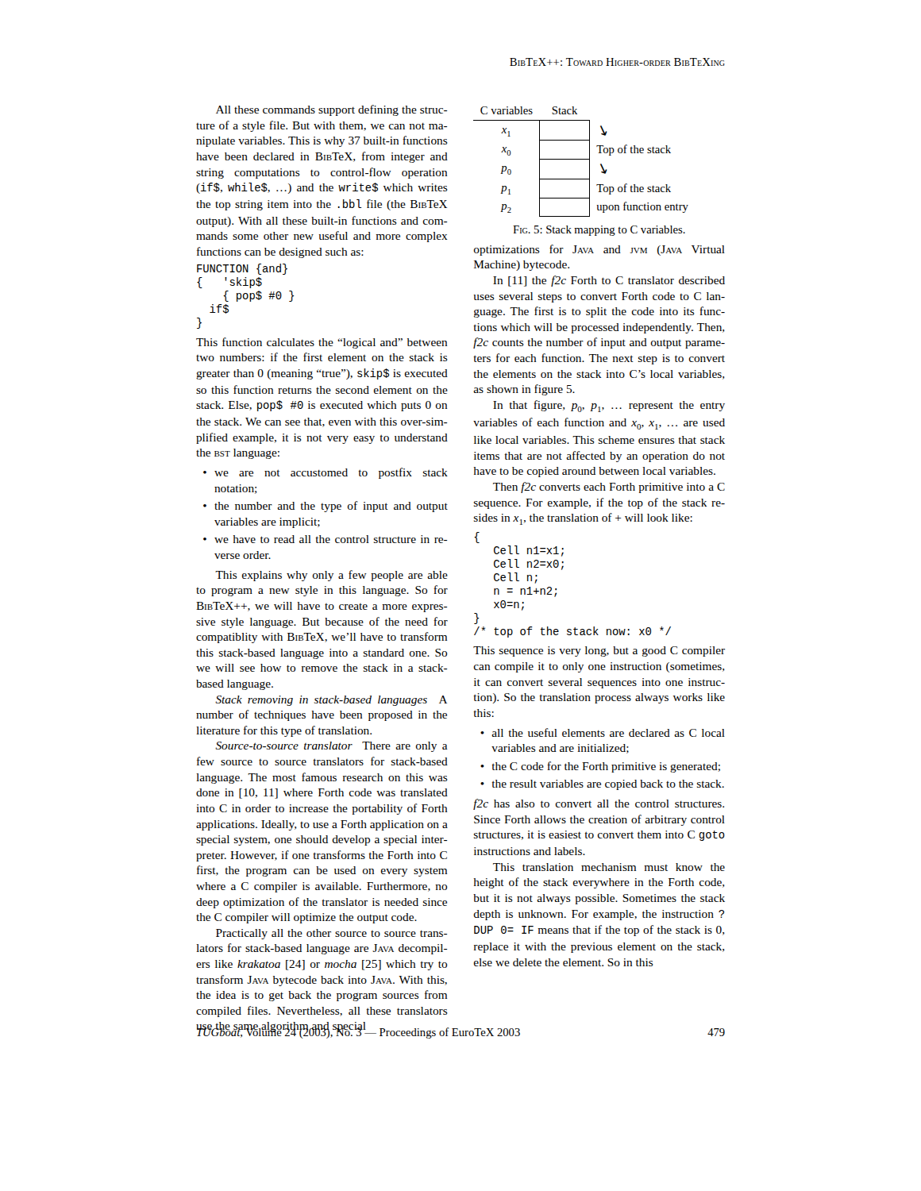Bib Te X++: Toward Higher-order Bib Te Xing
All these commands support defining the structure of a style file. But with them, we can not manipulate variables. This is why 37 built-in functions have been declared in Bib Te X, from integer and string computations to control-flow operation (if$, while$, …) and the write$ which writes the top string item into the .bbl file (the Bib Te X output). With all these built-in functions and commands some other new useful and more complex functions can be designed such as:
FUNCTION {and}
{   'skip$
    { pop$ #0 }
  if$
}
This function calculates the “logical and” between two numbers: if the first element on the stack is greater than 0 (meaning “true”), skip$ is executed so this function returns the second element on the stack. Else, pop$ #0 is executed which puts 0 on the stack. We can see that, even with this over-simplified example, it is not very easy to understand the bst language:
we are not accustomed to postfix stack notation;
the number and the type of input and output variables are implicit;
we have to read all the control structure in reverse order.
This explains why only a few people are able to program a new style in this language. So for Bib Te X++, we will have to create a more expressive style language. But because of the need for compatiblity with Bib Te X, we’ll have to transform this stack-based language into a standard one. So we will see how to remove the stack in a stack-based language.
Stack removing in stack-based languages A number of techniques have been proposed in the literature for this type of translation.
Source-to-source translator There are only a few source to source translators for stack-based language. The most famous research on this was done in [10, 11] where Forth code was translated into C in order to increase the portability of Forth applications. Ideally, to use a Forth application on a special system, one should develop a special interpreter. However, if one transforms the Forth into C first, the program can be used on every system where a C compiler is available. Furthermore, no deep optimization of the translator is needed since the C compiler will optimize the output code.
Practically all the other source to source translators for stack-based language are Java decompilers like krakatoa [24] or mocha [25] which try to transform Java bytecode back into Java. With this, the idea is to get back the program sources from compiled files. Nevertheless, all these translators use the same algorithm and special
| C variables | Stack | |
| x 1 | | ↘ |
| x 0 | | Top of the stack |
| p 0 | | ↘ |
| p 1 | | Top of the stack |
| p 2 | | upon function entry |
Fig. 5: Stack mapping to C variables.
optimizations for Java and jvm (Java Virtual Machine) bytecode.
In [11] the f2c Forth to C translator described uses several steps to convert Forth code to C language. The first is to split the code into its functions which will be processed independently. Then, f2c counts the number of input and output parameters for each function. The next step is to convert the elements on the stack into C’s local variables, as shown in figure 5.
In that figure, p0, p1, … represent the entry variables of each function and x0, x1, … are used like local variables. This scheme ensures that stack items that are not affected by an operation do not have to be copied around between local variables.
Then f2c converts each Forth primitive into a C sequence. For example, if the top of the stack resides in x1, the translation of + will look like:
{
   Cell n1=x1;
   Cell n2=x0;
   Cell n;
   n = n1+n2;
   x0=n;
}
/* top of the stack now: x0 */
This sequence is very long, but a good C compiler can compile it to only one instruction (sometimes, it can convert several sequences into one instruction). So the translation process always works like this:
all the useful elements are declared as C local variables and are initialized;
the C code for the Forth primitive is generated;
the result variables are copied back to the stack.
f2c has also to convert all the control structures. Since Forth allows the creation of arbitrary control structures, it is easiest to convert them into C goto instructions and labels.
This translation mechanism must know the height of the stack everywhere in the Forth code, but it is not always possible. Sometimes the stack depth is unknown. For example, the instruction ?DUP 0= IF means that if the top of the stack is 0, replace it with the previous element on the stack, else we delete the element. So in this
TUGboat, Volume 24 (2003), No. 3 — Proceedings of EuroTe X 2003
479